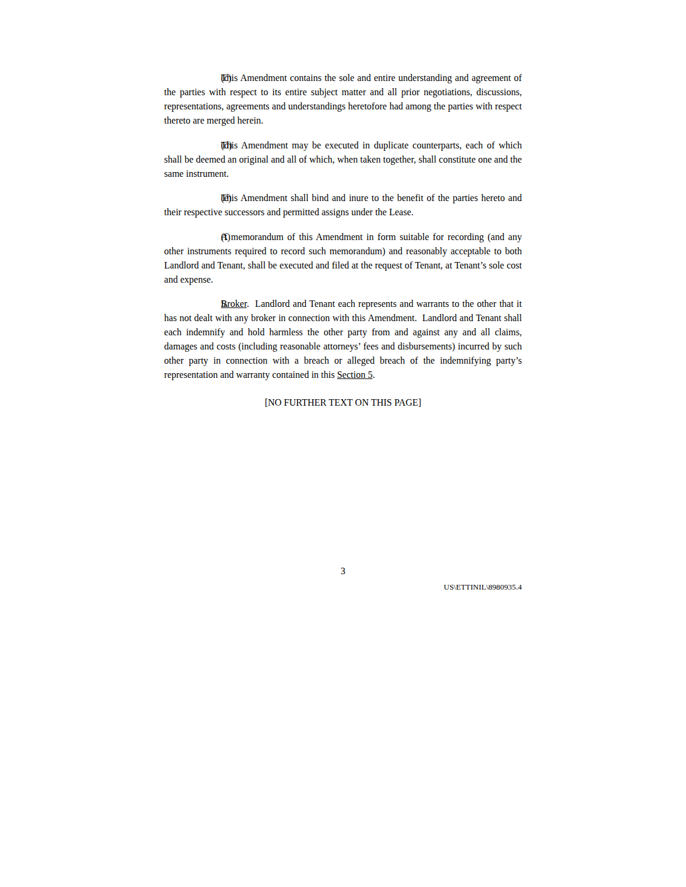(c) This Amendment contains the sole and entire understanding and agreement of the parties with respect to its entire subject matter and all prior negotiations, discussions, representations, agreements and understandings heretofore had among the parties with respect thereto are merged herein.
(d) This Amendment may be executed in duplicate counterparts, each of which shall be deemed an original and all of which, when taken together, shall constitute one and the same instrument.
(e) This Amendment shall bind and inure to the benefit of the parties hereto and their respective successors and permitted assigns under the Lease.
(f) A memorandum of this Amendment in form suitable for recording (and any other instruments required to record such memorandum) and reasonably acceptable to both Landlord and Tenant, shall be executed and filed at the request of Tenant, at Tenant’s sole cost and expense.
5. Broker. Landlord and Tenant each represents and warrants to the other that it has not dealt with any broker in connection with this Amendment. Landlord and Tenant shall each indemnify and hold harmless the other party from and against any and all claims, damages and costs (including reasonable attorneys’ fees and disbursements) incurred by such other party in connection with a breach or alleged breach of the indemnifying party’s representation and warranty contained in this Section 5.
[NO FURTHER TEXT ON THIS PAGE]
3
US\ETTINIL\8980935.4